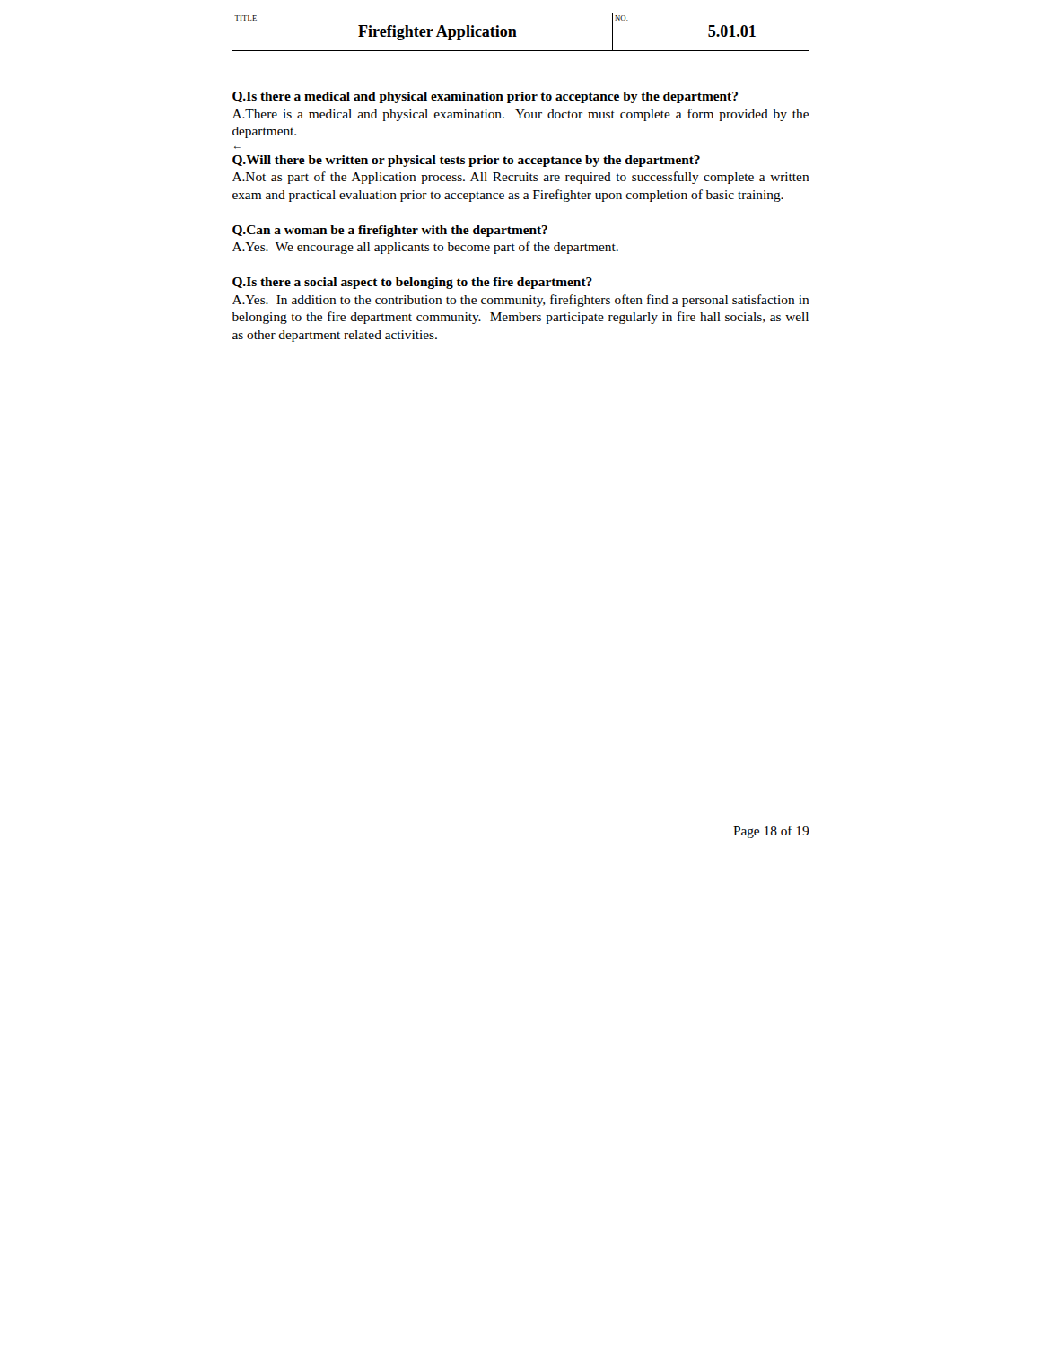| TITLE Firefighter Application | NO. 5.01.01 |
Q.Is there a medical and physical examination prior to acceptance by the department?
A.There is a medical and physical examination. Your doctor must complete a form provided by the department.
←
Q.Will there be written or physical tests prior to acceptance by the department?
A.Not as part of the Application process. All Recruits are required to successfully complete a written exam and practical evaluation prior to acceptance as a Firefighter upon completion of basic training.
Q.Can a woman be a firefighter with the department?
A.Yes. We encourage all applicants to become part of the department.
Q.Is there a social aspect to belonging to the fire department?
A.Yes. In addition to the contribution to the community, firefighters often find a personal satisfaction in belonging to the fire department community. Members participate regularly in fire hall socials, as well as other department related activities.
Page 18 of 19